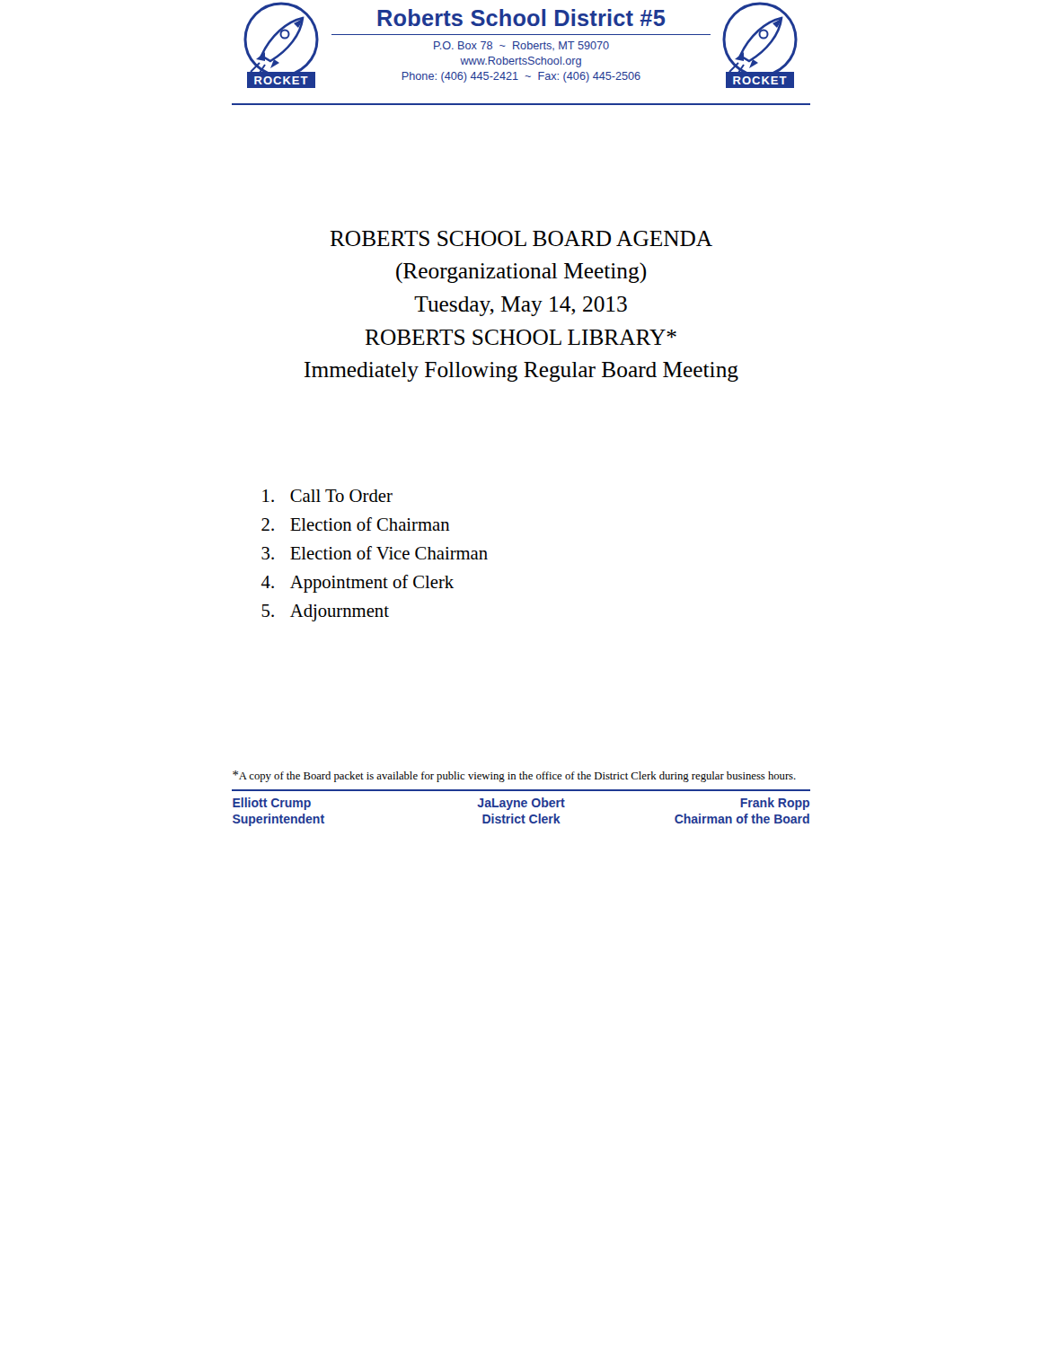ROCKET
Roberts School District #5
P.O. Box 78 ~ Roberts, MT 59070
www.RobertsSchool.org
Phone: (406) 445-2421 ~ Fax: (406) 445-2506
ROCKET
ROBERTS SCHOOL BOARD AGENDA
(Reorganizational Meeting)
Tuesday, May 14, 2013
ROBERTS SCHOOL LIBRARY*
Immediately Following Regular Board Meeting
Call To Order
Election of Chairman
Election of Vice Chairman
Appointment of Clerk
Adjournment
*A copy of the Board packet is available for public viewing in the office of the District Clerk during regular business hours.
Elliott Crump
Superintendent
JaLayne Obert
District Clerk
Frank Ropp
Chairman of the Board